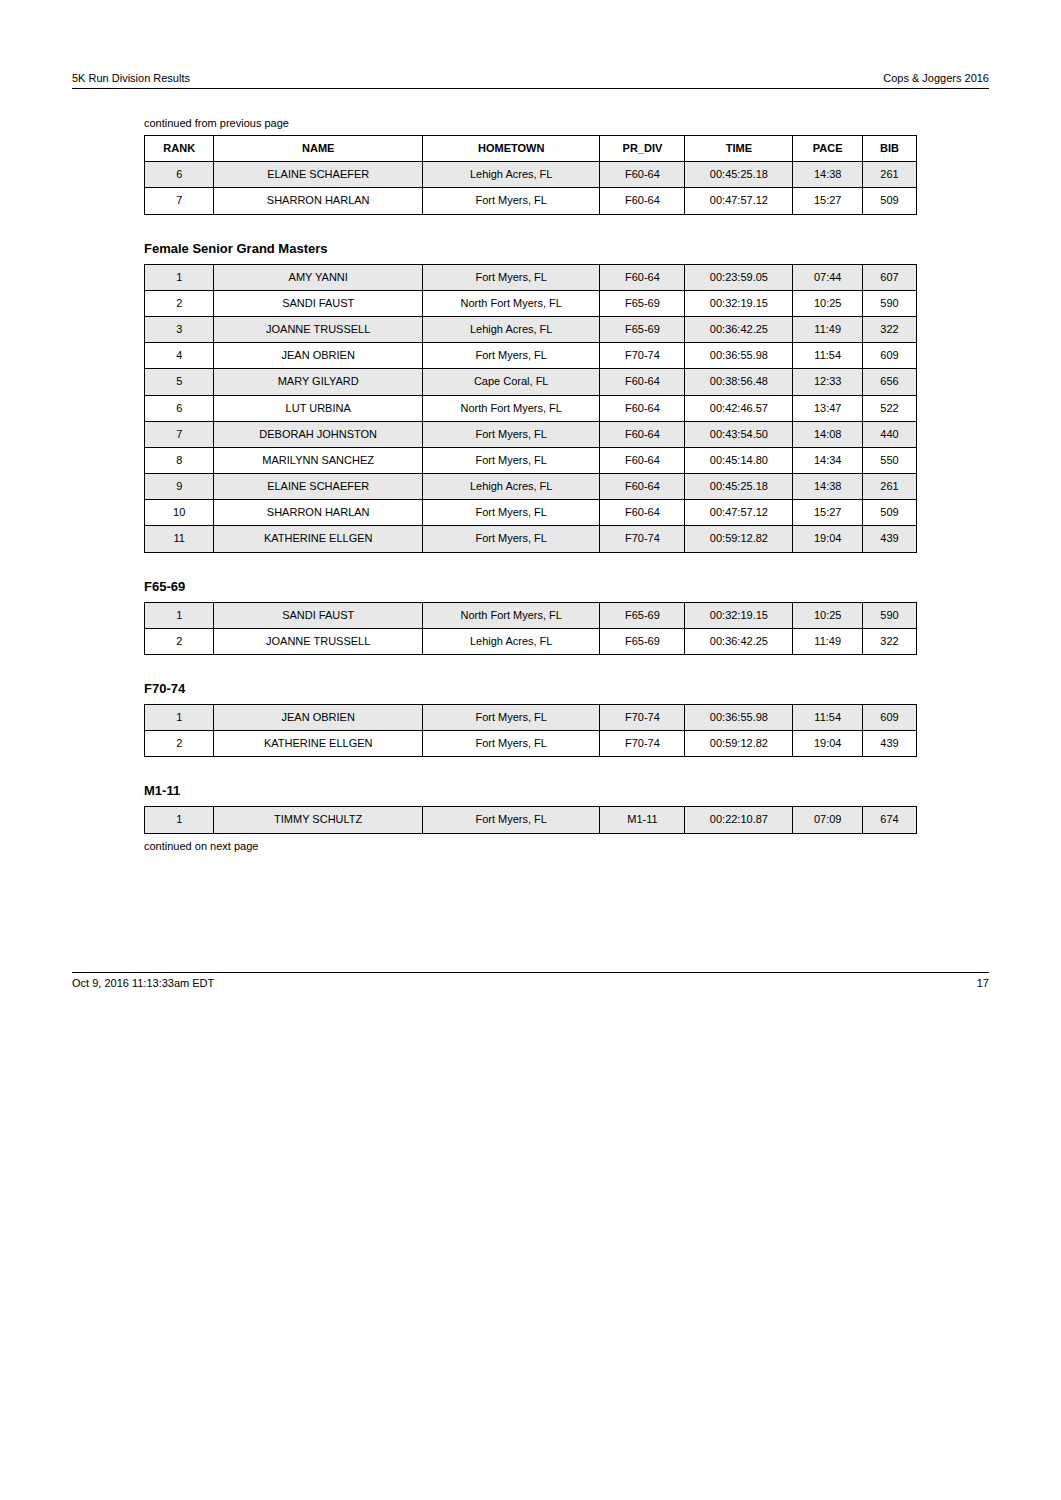5K Run Division Results
Cops & Joggers 2016
continued from previous page
| RANK | NAME | HOMETOWN | PR_DIV | TIME | PACE | BIB |
| --- | --- | --- | --- | --- | --- | --- |
| 6 | ELAINE SCHAEFER | Lehigh Acres, FL | F60-64 | 00:45:25.18 | 14:38 | 261 |
| 7 | SHARRON HARLAN | Fort Myers, FL | F60-64 | 00:47:57.12 | 15:27 | 509 |
Female Senior Grand Masters
| 1 | AMY YANNI | Fort Myers, FL | F60-64 | 00:23:59.05 | 07:44 | 607 |
| 2 | SANDI FAUST | North Fort Myers, FL | F65-69 | 00:32:19.15 | 10:25 | 590 |
| 3 | JOANNE TRUSSELL | Lehigh Acres, FL | F65-69 | 00:36:42.25 | 11:49 | 322 |
| 4 | JEAN OBRIEN | Fort Myers, FL | F70-74 | 00:36:55.98 | 11:54 | 609 |
| 5 | MARY GILYARD | Cape Coral, FL | F60-64 | 00:38:56.48 | 12:33 | 656 |
| 6 | LUT URBINA | North Fort Myers, FL | F60-64 | 00:42:46.57 | 13:47 | 522 |
| 7 | DEBORAH JOHNSTON | Fort Myers, FL | F60-64 | 00:43:54.50 | 14:08 | 440 |
| 8 | MARILYNN SANCHEZ | Fort Myers, FL | F60-64 | 00:45:14.80 | 14:34 | 550 |
| 9 | ELAINE SCHAEFER | Lehigh Acres, FL | F60-64 | 00:45:25.18 | 14:38 | 261 |
| 10 | SHARRON HARLAN | Fort Myers, FL | F60-64 | 00:47:57.12 | 15:27 | 509 |
| 11 | KATHERINE ELLGEN | Fort Myers, FL | F70-74 | 00:59:12.82 | 19:04 | 439 |
F65-69
| 1 | SANDI FAUST | North Fort Myers, FL | F65-69 | 00:32:19.15 | 10:25 | 590 |
| 2 | JOANNE TRUSSELL | Lehigh Acres, FL | F65-69 | 00:36:42.25 | 11:49 | 322 |
F70-74
| 1 | JEAN OBRIEN | Fort Myers, FL | F70-74 | 00:36:55.98 | 11:54 | 609 |
| 2 | KATHERINE ELLGEN | Fort Myers, FL | F70-74 | 00:59:12.82 | 19:04 | 439 |
M1-11
| 1 | TIMMY SCHULTZ | Fort Myers, FL | M1-11 | 00:22:10.87 | 07:09 | 674 |
continued on next page
Oct 9, 2016 11:13:33am EDT
17